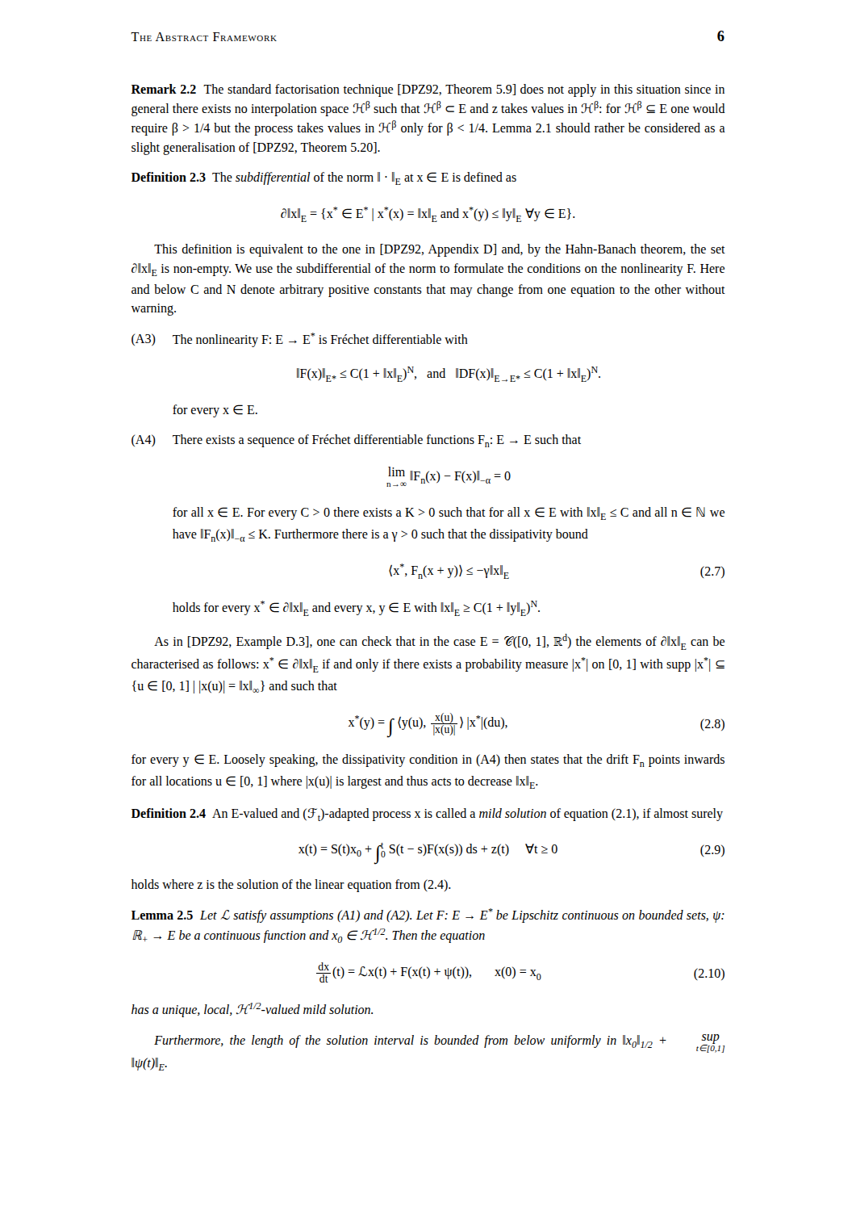The Abstract Framework 6
Remark 2.2 The standard factorisation technique [DPZ92, Theorem 5.9] does not apply in this situation since in general there exists no interpolation space ℋβ such that ℋβ ⊂ E and z takes values in ℋβ: for ℋβ ⊆ E one would require β > 1/4 but the process takes values in ℋβ only for β < 1/4. Lemma 2.1 should rather be considered as a slight generalisation of [DPZ92, Theorem 5.20].
Definition 2.3 The subdifferential of the norm ‖ · ‖E at x ∈ E is defined as
∂‖x‖E = {x* ∈ E* | x*(x) = ‖x‖E and x*(y) ≤ ‖y‖E ∀y ∈ E}.
This definition is equivalent to the one in [DPZ92, Appendix D] and, by the Hahn-Banach theorem, the set ∂‖x‖E is non-empty. We use the subdifferential of the norm to formulate the conditions on the nonlinearity F. Here and below C and N denote arbitrary positive constants that may change from one equation to the other without warning.
(A3) The nonlinearity F: E → E* is Fréchet differentiable with
‖F(x)‖E* ≤ C(1 + ‖x‖E)N, and ‖DF(x)‖E→E* ≤ C(1 + ‖x‖E)N.
for every x ∈ E.
(A4) There exists a sequence of Fréchet differentiable functions Fn: E → E such that
lim n→∞‖Fn(x) − F(x)‖−α = 0
for all x ∈ E. For every C > 0 there exists a K > 0 such that for all x ∈ E with ‖x‖E ≤ C and all n ∈ ℕ we have ‖Fn(x)‖−α ≤ K. Furthermore there is a γ > 0 such that the dissipativity bound
⟨x*, Fn(x + y)⟩ ≤ −γ‖x‖E (2.7)
holds for every x* ∈ ∂‖x‖E and every x, y ∈ E with ‖x‖E ≥ C(1 + ‖y‖E)N.
As in [DPZ92, Example D.3], one can check that in the case E = 𝒞([0, 1], ℝd) the elements of ∂‖x‖E can be characterised as follows: x* ∈ ∂‖x‖E if and only if there exists a probability measure |x*| on [0, 1] with supp |x*| ⊆ {u ∈ [0, 1] | |x(u)| = ‖x‖∞} and such that
x*(y) = ∫ ⟨y(u), x(u)|x(u)|⟩ |x*|(du), (2.8)
for every y ∈ E. Loosely speaking, the dissipativity condition in (A4) then states that the drift Fn points inwards for all locations u ∈ [0, 1] where |x(u)| is largest and thus acts to decrease ‖x‖E.
Definition 2.4 An E-valued and (ℱt)-adapted process x is called a mild solution of equation (2.1), if almost surely
x(t) = S(t)x0 + ∫t 0 S(t − s)F(x(s)) ds + z(t) ∀t ≥ 0 (2.9)
holds where z is the solution of the linear equation from (2.4).
Lemma 2.5 Let ℒ satisfy assumptions (A1) and (A2). Let F: E → E* be Lipschitz continuous on bounded sets, ψ: ℝ+ → E be a continuous function and x0 ∈ ℋ1/2. Then the equation
dx dt(t) = ℒx(t) + F(x(t) + ψ(t)), x(0) = x0 (2.10)
has a unique, local, ℋ1/2-valued mild solution.
Furthermore, the length of the solution interval is bounded from below uniformly in ‖x0‖1/2 + sup t∈[0,1] ‖ψ(t)‖E.